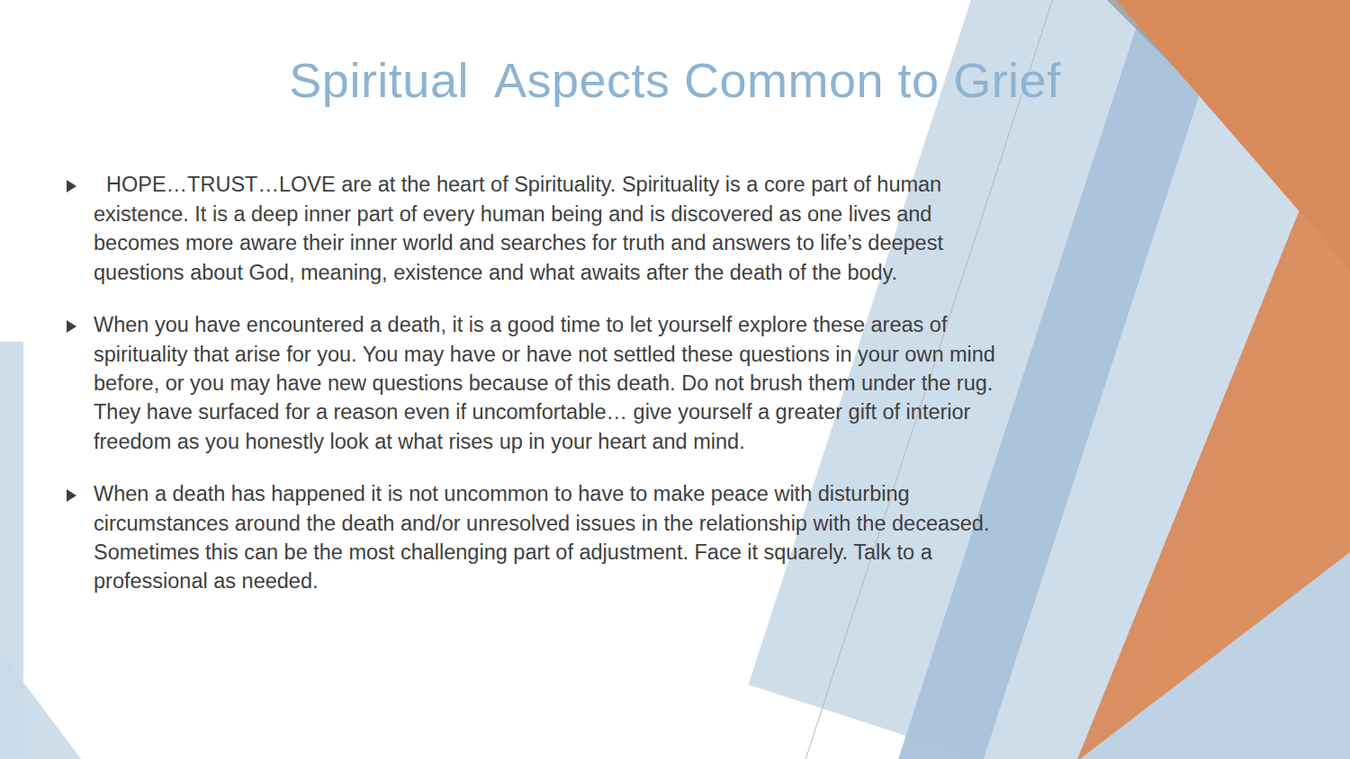Spiritual Aspects Common to Grief
HOPE…TRUST…LOVE are at the heart of Spirituality. Spirituality is a core part of human existence. It is a deep inner part of every human being and is discovered as one lives and becomes more aware their inner world and searches for truth and answers to life’s deepest questions about God, meaning, existence and what awaits after the death of the body.
When you have encountered a death, it is a good time to let yourself explore these areas of spirituality that arise for you. You may have or have not settled these questions in your own mind before, or you may have new questions because of this death. Do not brush them under the rug. They have surfaced for a reason even if uncomfortable… give yourself a greater gift of interior freedom as you honestly look at what rises up in your heart and mind.
When a death has happened it is not uncommon to have to make peace with disturbing circumstances around the death and/or unresolved issues in the relationship with the deceased. Sometimes this can be the most challenging part of adjustment. Face it squarely. Talk to a professional as needed.